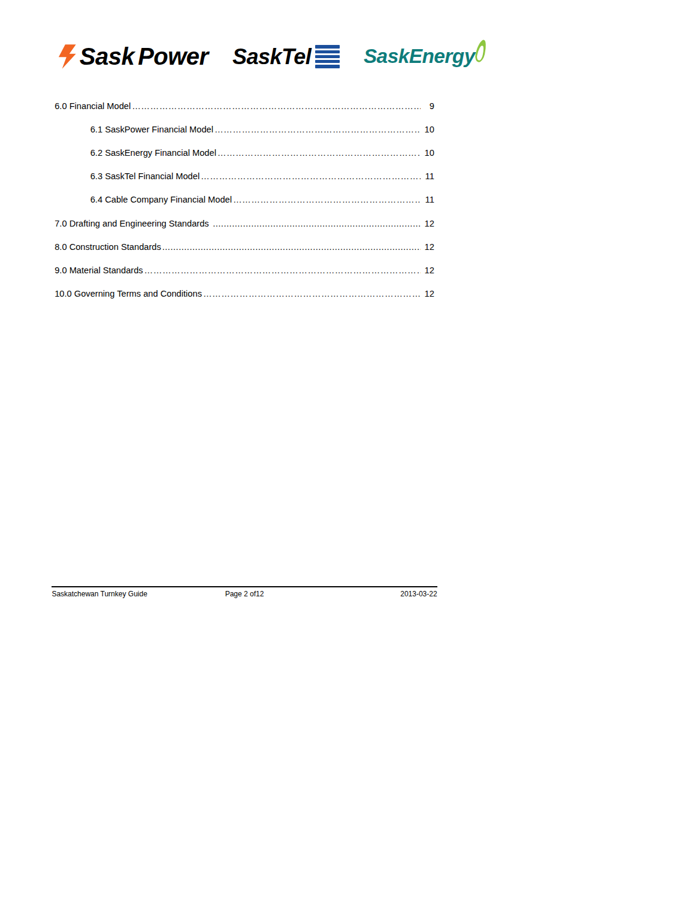Sask Power
SaskTel
SaskEnergy
6.0 Financial Model ………………………………………………………………………………………………………………………………………… 9
6.1 SaskPower Financial Model ………………………………………………………………………………………………………… 10
6.2 SaskEnergy Financial Model ……………………………………………………………………………………………………….. 10
6.3 SaskTel Financial Model …………………………………………………………………………………………………………… 11
6.4 Cable Company Financial Model ………………………………………………………………………………………………… 11
7.0 Drafting and Engineering Standards ................................................................................................... 12
8.0 Construction Standards ......................................................................................................................... 12
9.0 Material Standards ………………………………………………………………………………………………………………………………….. 12
10.0 Governing Terms and Conditions ………………………………………………………………………………………………………… 12
Saskatchewan Turnkey Guide
Page 2 of12
2013-03-22